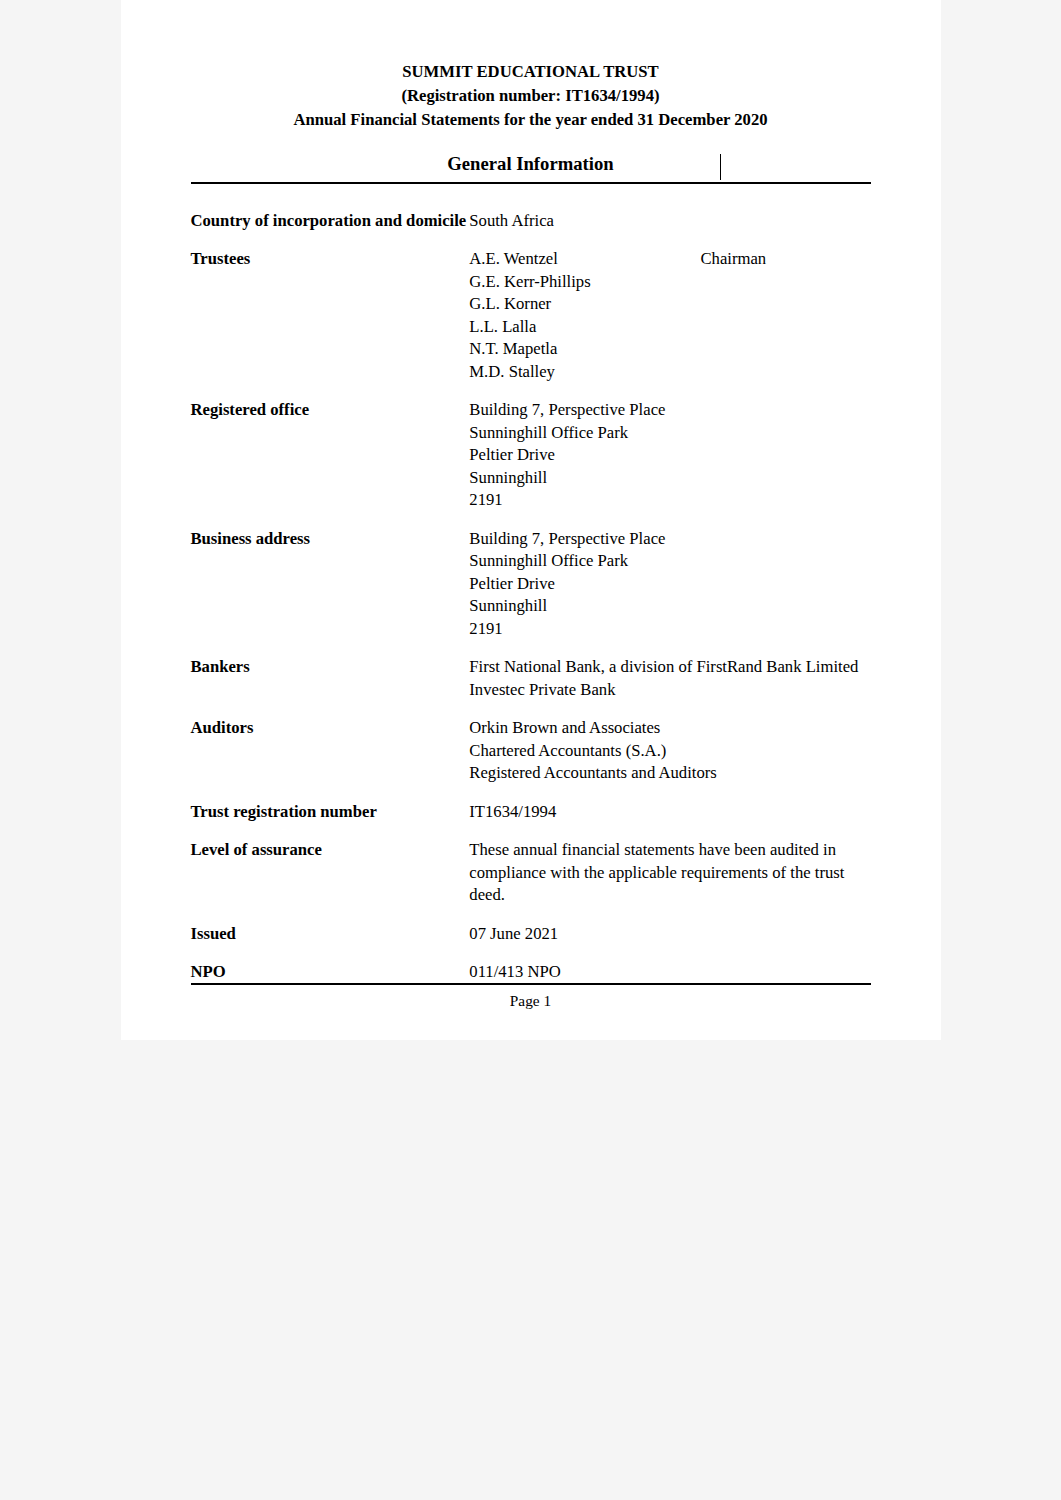SUMMIT EDUCATIONAL TRUST
(Registration number: IT1634/1994)
Annual Financial Statements for the year ended 31 December 2020
General Information
| Country of incorporation and domicile | South Africa | |
| Trustees | A.E. Wentzel G.E. Kerr-Phillips G.L. Korner L.L. Lalla N.T. Mapetla M.D. Stalley | Chairman |
| Registered office | Building 7, Perspective Place Sunninghill Office Park Peltier Drive Sunninghill 2191 | |
| Business address | Building 7, Perspective Place Sunninghill Office Park Peltier Drive Sunninghill 2191 | |
| Bankers | First National Bank, a division of FirstRand Bank Limited Investec Private Bank |
| Auditors | Orkin Brown and Associates Chartered Accountants (S.A.) Registered Accountants and Auditors |
| Trust registration number | IT1634/1994 |
| Level of assurance | These annual financial statements have been audited in compliance with the applicable requirements of the trust deed. |
| Issued | 07 June 2021 |
| NPO | 011/413 NPO |
Page 1